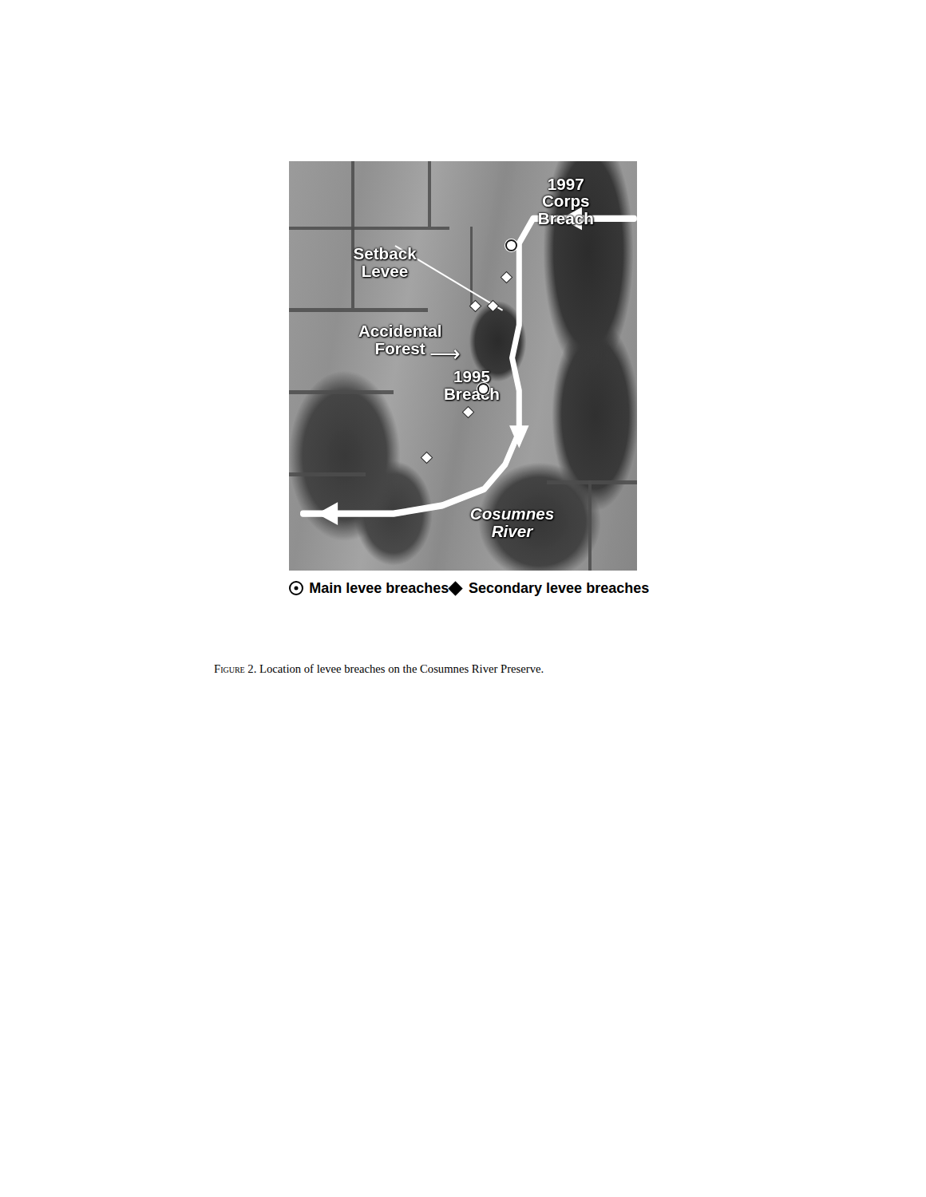1997
Corps
Breach
Setback
Levee
Accidental
Forest
⟶
1995
Breach
Cosumnes
River
Main levee breaches Secondary levee breaches
Figure 2. Location of levee breaches on the Cosumnes River Preserve.